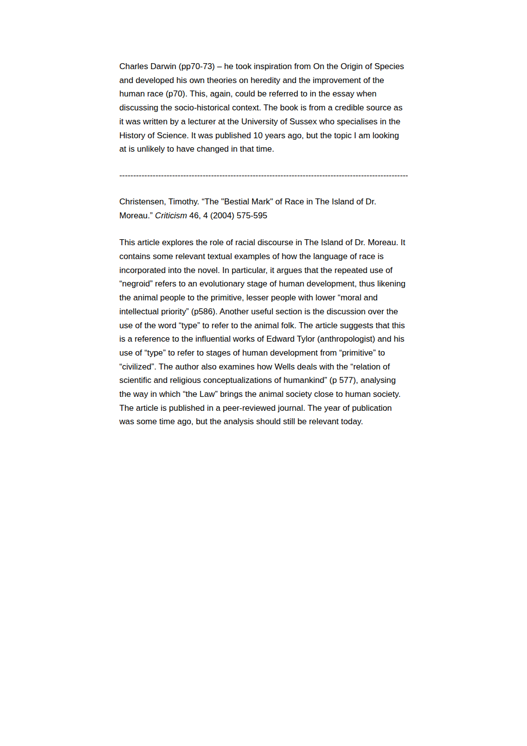Charles Darwin (pp70-73) – he took inspiration from On the Origin of Species and developed his own theories on heredity and the improvement of the human race (p70). This, again, could be referred to in the essay when discussing the socio-historical context. The book is from a credible source as it was written by a lecturer at the University of Sussex who specialises in the History of Science. It was published 10 years ago, but the topic I am looking at is unlikely to have changed in that time.
----------------------------------------------------------------------------------------------------------------
Christensen, Timothy. “The "Bestial Mark" of Race in The Island of Dr. Moreau.” Criticism 46, 4 (2004) 575-595
This article explores the role of racial discourse in The Island of Dr. Moreau. It contains some relevant textual examples of how the language of race is incorporated into the novel. In particular, it argues that the repeated use of “negroid” refers to an evolutionary stage of human development, thus likening the animal people to the primitive, lesser people with lower “moral and intellectual priority” (p586). Another useful section is the discussion over the use of the word “type” to refer to the animal folk. The article suggests that this is a reference to the influential works of Edward Tylor (anthropologist) and his use of “type” to refer to stages of human development from “primitive” to “civilized”. The author also examines how Wells deals with the “relation of scientific and religious conceptualizations of humankind” (p 577), analysing the way in which “the Law” brings the animal society close to human society. The article is published in a peer-reviewed journal. The year of publication was some time ago, but the analysis should still be relevant today.